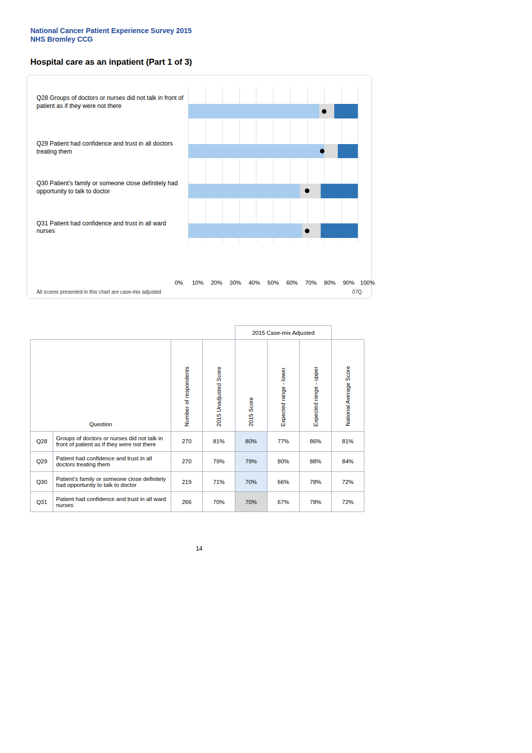National Cancer Patient Experience Survey 2015
NHS Bromley CCG
Hospital care as an inpatient (Part 1 of 3)
Q28 Groups of doctors or nurses did not talk in front of patient as if they were not there
Q29 Patient had confidence and trust in all doctors treating them
Q30 Patient’s family or someone close definitely had opportunity to talk to doctor
Q31 Patient had confidence and trust in all ward nurses
0% 10% 20% 30% 40% 50% 60% 70% 80% 90% 100%
All scores presented in this chart are case-mix adjusted
07Q
| | | | 2015 Case-mix Adjusted | |
| --- | --- | --- | --- | --- |
| Question | Number of respondents | 2015 Unadjusted Score | 2015 Score | Expected range - lower | Expected range - upper | National Average Score |
| Q28 | Groups of doctors or nurses did not talk in front of patient as if they were not there | 270 | 81% | 80% | 77% | 86% | 81% |
| Q29 | Patient had confidence and trust in all doctors treating them | 270 | 79% | 79% | 80% | 88% | 84% |
| Q30 | Patient’s family or someone close definitely had opportunity to talk to doctor | 219 | 71% | 70% | 66% | 78% | 72% |
| Q31 | Patient had confidence and trust in all ward nurses | 266 | 70% | 70% | 67% | 78% | 72% |
14